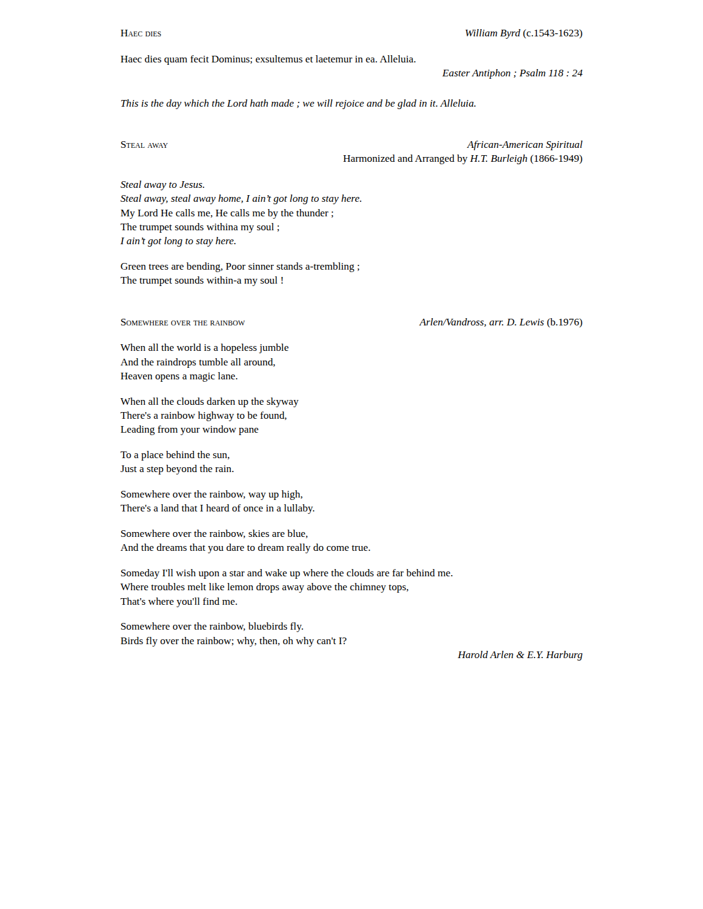Haec dies William Byrd (c.1543-1623)
Haec dies quam fecit Dominus; exsultemus et laetemur in ea. Alleluia.
Easter Antiphon ; Psalm 118 : 24
This is the day which the Lord hath made ; we will rejoice and be glad in it. Alleluia.
Steal away African-American Spiritual
Harmonized and Arranged by H.T. Burleigh (1866-1949)
Steal away to Jesus.
Steal away, steal away home, I ain’t got long to stay here.
My Lord He calls me, He calls me by the thunder ;
The trumpet sounds withina my soul ;
I ain’t got long to stay here.
Green trees are bending, Poor sinner stands a-trembling ;
The trumpet sounds within-a my soul !
Somewhere over the rainbow Arlen/Vandross, arr. D. Lewis (b.1976)
When all the world is a hopeless jumble
And the raindrops tumble all around,
Heaven opens a magic lane.
When all the clouds darken up the skyway
There's a rainbow highway to be found,
Leading from your window pane
To a place behind the sun,
Just a step beyond the rain.
Somewhere over the rainbow, way up high,
There's a land that I heard of once in a lullaby.
Somewhere over the rainbow, skies are blue,
And the dreams that you dare to dream really do come true.
Someday I'll wish upon a star and wake up where the clouds are far behind me.
Where troubles melt like lemon drops away above the chimney tops,
That's where you'll find me.
Somewhere over the rainbow, bluebirds fly.
Birds fly over the rainbow; why, then, oh why can't I?
Harold Arlen & E.Y. Harburg